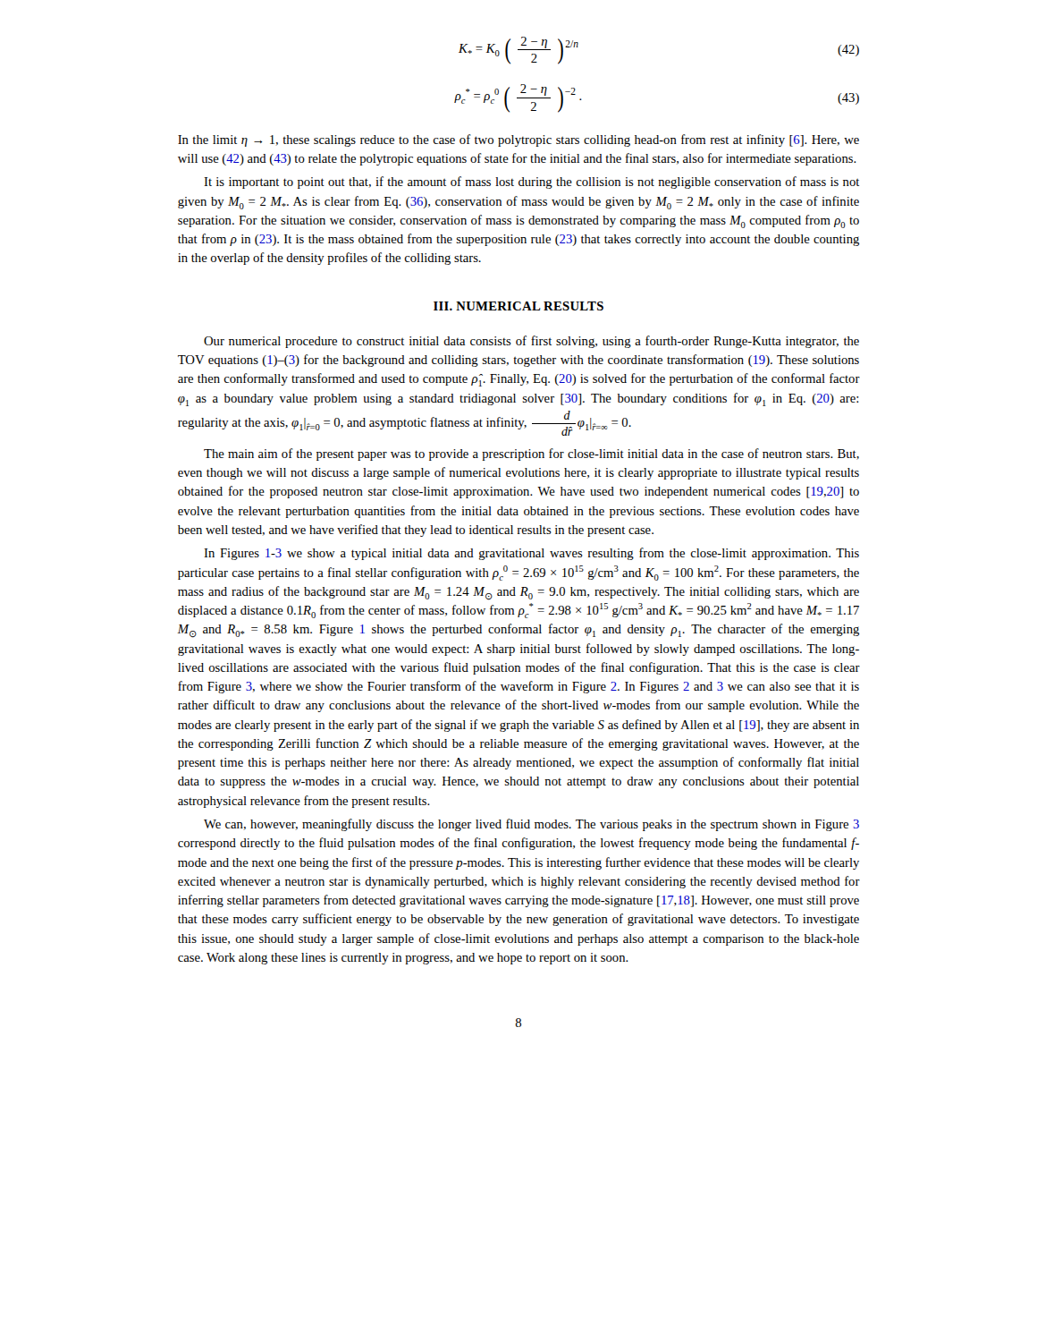K* = K0 ( 2 − η 2 ) 2/n
(42)
ρc* = ρc0 ( 2 − η 2 )−2 .
(43)
In the limit η → 1, these scalings reduce to the case of two polytropic stars colliding head-on from rest at infinity [6]. Here, we will use (42) and (43) to relate the polytropic equations of state for the initial and the final stars, also for intermediate separations.
It is important to point out that, if the amount of mass lost during the collision is not negligible conservation of mass is not given by M0 = 2 M*. As is clear from Eq. (36), conservation of mass would be given by M0 = 2 M* only in the case of infinite separation. For the situation we consider, conservation of mass is demonstrated by comparing the mass M0 computed from ρ0 to that from ρ in (23). It is the mass obtained from the superposition rule (23) that takes correctly into account the double counting in the overlap of the density profiles of the colliding stars.
III. NUMERICAL RESULTS
Our numerical procedure to construct initial data consists of first solving, using a fourth-order Runge-Kutta integrator, the TOV equations (1)–(3) for the background and colliding stars, together with the coordinate transformation (19). These solutions are then conformally transformed and used to compute ρ̂1. Finally, Eq. (20) is solved for the perturbation of the conformal factor φ1 as a boundary value problem using a standard tridiagonal solver [30]. The boundary conditions for φ1 in Eq. (20) are: regularity at the axis, φ1|r̂=0 = 0, and asymptotic flatness at infinity, ddr̂φ1|r̂=∞ = 0.
The main aim of the present paper was to provide a prescription for close-limit initial data in the case of neutron stars. But, even though we will not discuss a large sample of numerical evolutions here, it is clearly appropriate to illustrate typical results obtained for the proposed neutron star close-limit approximation. We have used two independent numerical codes [19,20] to evolve the relevant perturbation quantities from the initial data obtained in the previous sections. These evolution codes have been well tested, and we have verified that they lead to identical results in the present case.
In Figures 1-3 we show a typical initial data and gravitational waves resulting from the close-limit approximation. This particular case pertains to a final stellar configuration with ρc0 = 2.69 × 1015 g/cm3 and K0 = 100 km2. For these parameters, the mass and radius of the background star are M0 = 1.24 M⊙ and R0 = 9.0 km, respectively. The initial colliding stars, which are displaced a distance 0.1R0 from the center of mass, follow from ρc* = 2.98 × 1015 g/cm3 and K* = 90.25 km2 and have M* = 1.17 M⊙ and R0* = 8.58 km. Figure 1 shows the perturbed conformal factor φ1 and density ρ1. The character of the emerging gravitational waves is exactly what one would expect: A sharp initial burst followed by slowly damped oscillations. The long-lived oscillations are associated with the various fluid pulsation modes of the final configuration. That this is the case is clear from Figure 3, where we show the Fourier transform of the waveform in Figure 2. In Figures 2 and 3 we can also see that it is rather difficult to draw any conclusions about the relevance of the short-lived w-modes from our sample evolution. While the modes are clearly present in the early part of the signal if we graph the variable S as defined by Allen et al [19], they are absent in the corresponding Zerilli function Z which should be a reliable measure of the emerging gravitational waves. However, at the present time this is perhaps neither here nor there: As already mentioned, we expect the assumption of conformally flat initial data to suppress the w-modes in a crucial way. Hence, we should not attempt to draw any conclusions about their potential astrophysical relevance from the present results.
We can, however, meaningfully discuss the longer lived fluid modes. The various peaks in the spectrum shown in Figure 3 correspond directly to the fluid pulsation modes of the final configuration, the lowest frequency mode being the fundamental f-mode and the next one being the first of the pressure p-modes. This is interesting further evidence that these modes will be clearly excited whenever a neutron star is dynamically perturbed, which is highly relevant considering the recently devised method for inferring stellar parameters from detected gravitational waves carrying the mode-signature [17,18]. However, one must still prove that these modes carry sufficient energy to be observable by the new generation of gravitational wave detectors. To investigate this issue, one should study a larger sample of close-limit evolutions and perhaps also attempt a comparison to the black-hole case. Work along these lines is currently in progress, and we hope to report on it soon.
8